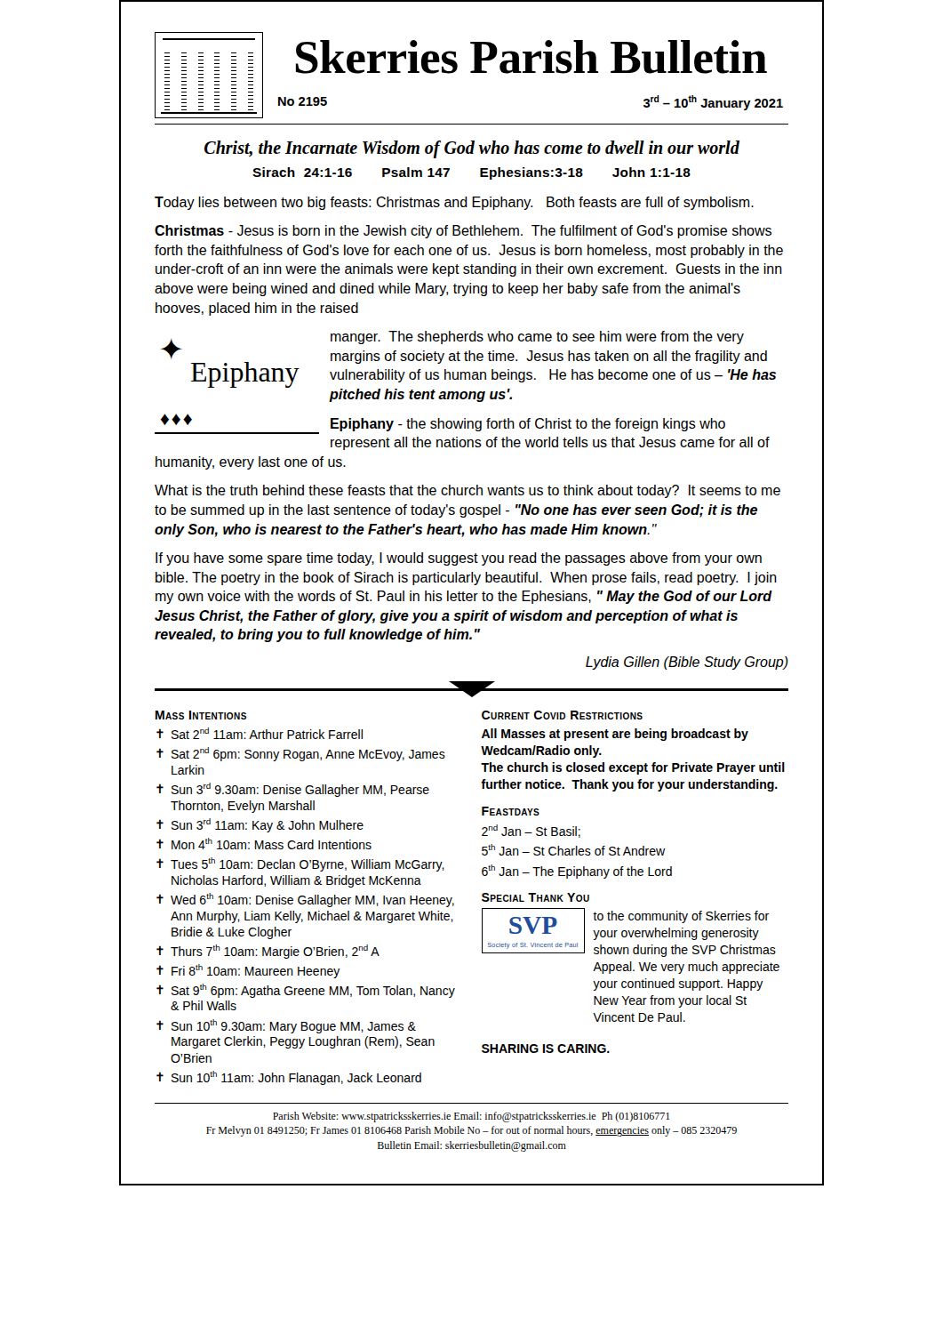Skerries Parish Bulletin
No 2195 3rd – 10th January 2021
Christ, the Incarnate Wisdom of God who has come to dwell in our world
Sirach 24:1-16 Psalm 147 Ephesians:3-18 John 1:1-18
Today lies between two big feasts: Christmas and Epiphany. Both feasts are full of symbolism.
Christmas - Jesus is born in the Jewish city of Bethlehem. The fulfilment of God's promise shows forth the faithfulness of God's love for each one of us. Jesus is born homeless, most probably in the under-croft of an inn were the animals were kept standing in their own excrement. Guests in the inn above were being wined and dined while Mary, trying to keep her baby safe from the animal's hooves, placed him in the raised
✦
Epiphany
♦♦♦
manger. The shepherds who came to see him were from the very margins of society at the time. Jesus has taken on all the fragility and vulnerability of us human beings. He has become one of us – 'He has pitched his tent among us'.
Epiphany - the showing forth of Christ to the foreign kings who represent all the nations of the world tells us that Jesus came for all of humanity, every last one of us.
What is the truth behind these feasts that the church wants us to think about today? It seems to me to be summed up in the last sentence of today's gospel - "No one has ever seen God; it is the only Son, who is nearest to the Father's heart, who has made Him known."
If you have some spare time today, I would suggest you read the passages above from your own bible. The poetry in the book of Sirach is particularly beautiful. When prose fails, read poetry. I join my own voice with the words of St. Paul in his letter to the Ephesians, " May the God of our Lord Jesus Christ, the Father of glory, give you a spirit of wisdom and perception of what is revealed, to bring you to full knowledge of him."
Lydia Gillen (Bible Study Group)
Mass Intentions
Sat 2nd 11am: Arthur Patrick Farrell
Sat 2nd 6pm: Sonny Rogan, Anne McEvoy, James Larkin
Sun 3rd 9.30am: Denise Gallagher MM, Pearse Thornton, Evelyn Marshall
Sun 3rd 11am: Kay & John Mulhere
Mon 4th 10am: Mass Card Intentions
Tues 5th 10am: Declan O’Byrne, William McGarry, Nicholas Harford, William & Bridget McKenna
Wed 6th 10am: Denise Gallagher MM, Ivan Heeney, Ann Murphy, Liam Kelly, Michael & Margaret White, Bridie & Luke Clogher
Thurs 7th 10am: Margie O’Brien, 2nd A
Fri 8th 10am: Maureen Heeney
Sat 9th 6pm: Agatha Greene MM, Tom Tolan, Nancy & Phil Walls
Sun 10th 9.30am: Mary Bogue MM, James & Margaret Clerkin, Peggy Loughran (Rem), Sean O’Brien
Sun 10th 11am: John Flanagan, Jack Leonard
Current Covid Restrictions
All Masses at present are being broadcast by Wedcam/Radio only.
The church is closed except for Private Prayer until further notice. Thank you for your understanding.
Feastdays
2nd Jan – St Basil;
5th Jan – St Charles of St Andrew
6th Jan – The Epiphany of the Lord
Special Thank You
SVP
Society of St. Vincent de Paul
to the community of Skerries for your overwhelming generosity shown during the SVP Christmas Appeal. We very much appreciate your continued support. Happy New Year from your local St Vincent De Paul.
SHARING IS CARING.
Parish Website: www.stpatricksskerries.ie Email: info@stpatricksskerries.ie Ph (01)8106771
Fr Melvyn 01 8491250; Fr James 01 8106468 Parish Mobile No – for out of normal hours, emergencies only – 085 2320479
Bulletin Email: skerriesbulletin@gmail.com